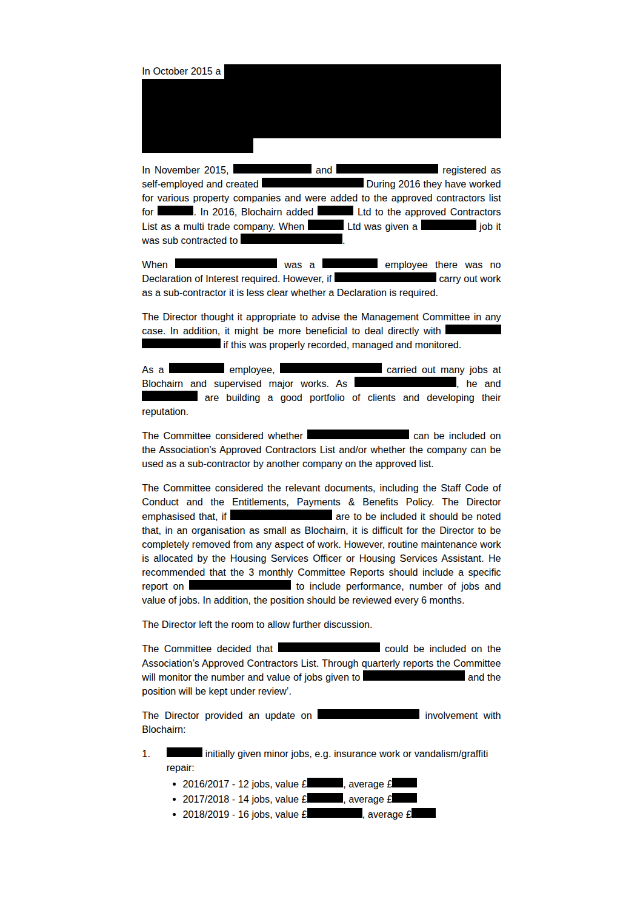In October 2015 a
In November 2015, and registered as self-employed and created During 2016 they have worked for various property companies and were added to the approved contractors list for . In 2016, Blochairn added Ltd to the approved Contractors List as a multi trade company. When Ltd was given a job it was sub contracted to .
When was a employee there was no Declaration of Interest required. However, if carry out work as a sub-contractor it is less clear whether a Declaration is required.
The Director thought it appropriate to advise the Management Committee in any case. In addition, it might be more beneficial to deal directly with if this was properly recorded, managed and monitored.
As a employee, carried out many jobs at Blochairn and supervised major works. As , he and are building a good portfolio of clients and developing their reputation.
The Committee considered whether can be included on the Association’s Approved Contractors List and/or whether the company can be used as a sub-contractor by another company on the approved list.
The Committee considered the relevant documents, including the Staff Code of Conduct and the Entitlements, Payments & Benefits Policy. The Director emphasised that, if are to be included it should be noted that, in an organisation as small as Blochairn, it is difficult for the Director to be completely removed from any aspect of work. However, routine maintenance work is allocated by the Housing Services Officer or Housing Services Assistant. He recommended that the 3 monthly Committee Reports should include a specific report on to include performance, number of jobs and value of jobs. In addition, the position should be reviewed every 6 months.
The Director left the room to allow further discussion.
The Committee decided that could be included on the Association’s Approved Contractors List. Through quarterly reports the Committee will monitor the number and value of jobs given to and the position will be kept under review’.
The Director provided an update on involvement with Blochairn:
1. initially given minor jobs, e.g. insurance work or vandalism/graffiti repair:
2016/2017 - 12 jobs, value £ , average £
2017/2018 - 14 jobs, value £ , average £
2018/2019 - 16 jobs, value £ , average £